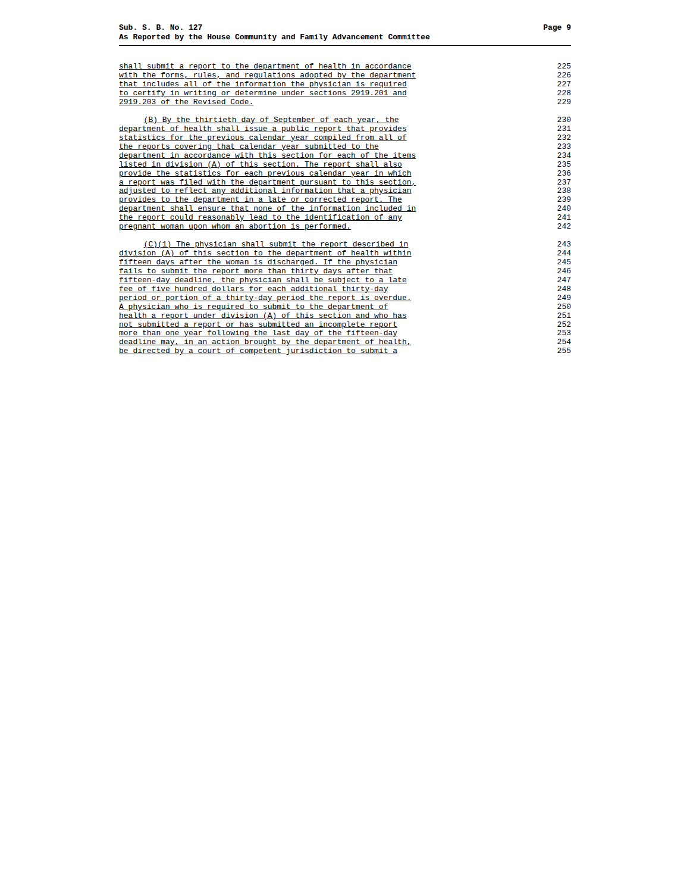Sub. S. B. No. 127 Page 9
As Reported by the House Community and Family Advancement Committee
shall submit a report to the department of health in accordance 225
with the forms, rules, and regulations adopted by the department 226
that includes all of the information the physician is required 227
to certify in writing or determine under sections 2919.201 and 228
2919.203 of the Revised Code. 229
(B) By the thirtieth day of September of each year, the 230
department of health shall issue a public report that provides 231
statistics for the previous calendar year compiled from all of 232
the reports covering that calendar year submitted to the 233
department in accordance with this section for each of the items 234
listed in division (A) of this section. The report shall also 235
provide the statistics for each previous calendar year in which 236
a report was filed with the department pursuant to this section, 237
adjusted to reflect any additional information that a physician 238
provides to the department in a late or corrected report. The 239
department shall ensure that none of the information included in 240
the report could reasonably lead to the identification of any 241
pregnant woman upon whom an abortion is performed. 242
(C)(1) The physician shall submit the report described in 243
division (A) of this section to the department of health within 244
fifteen days after the woman is discharged. If the physician 245
fails to submit the report more than thirty days after that 246
fifteen-day deadline, the physician shall be subject to a late 247
fee of five hundred dollars for each additional thirty-day 248
period or portion of a thirty-day period the report is overdue. 249
A physician who is required to submit to the department of 250
health a report under division (A) of this section and who has 251
not submitted a report or has submitted an incomplete report 252
more than one year following the last day of the fifteen-day 253
deadline may, in an action brought by the department of health, 254
be directed by a court of competent jurisdiction to submit a 255